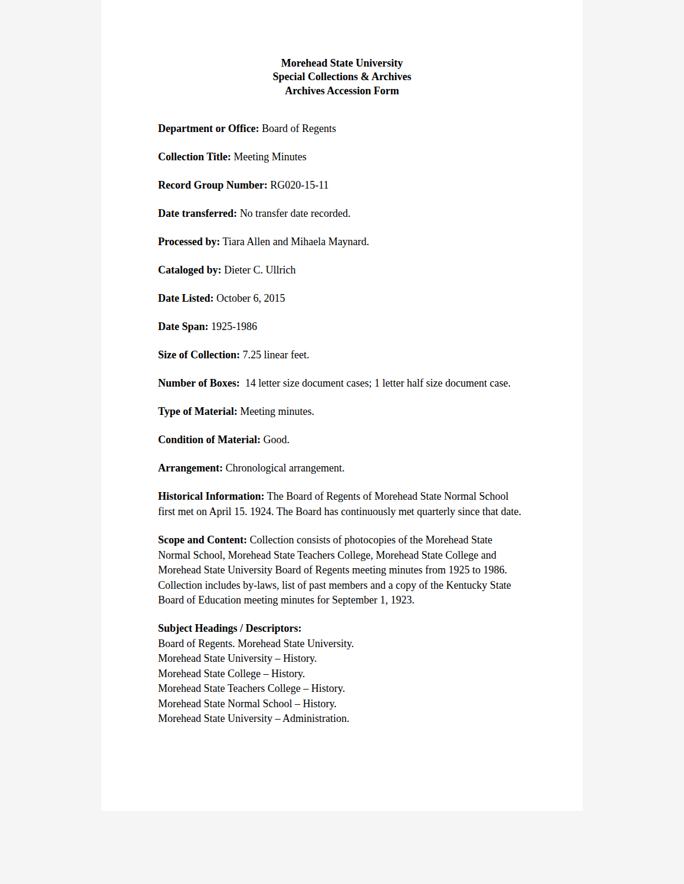Morehead State University
Special Collections & Archives
Archives Accession Form
Department or Office: Board of Regents
Collection Title: Meeting Minutes
Record Group Number: RG020-15-11
Date transferred: No transfer date recorded.
Processed by: Tiara Allen and Mihaela Maynard.
Cataloged by: Dieter C. Ullrich
Date Listed: October 6, 2015
Date Span: 1925-1986
Size of Collection: 7.25 linear feet.
Number of Boxes: 14 letter size document cases; 1 letter half size document case.
Type of Material: Meeting minutes.
Condition of Material: Good.
Arrangement: Chronological arrangement.
Historical Information: The Board of Regents of Morehead State Normal School first met on April 15. 1924. The Board has continuously met quarterly since that date.
Scope and Content: Collection consists of photocopies of the Morehead State Normal School, Morehead State Teachers College, Morehead State College and Morehead State University Board of Regents meeting minutes from 1925 to 1986. Collection includes by-laws, list of past members and a copy of the Kentucky State Board of Education meeting minutes for September 1, 1923.
Subject Headings / Descriptors:
Board of Regents. Morehead State University.
Morehead State University – History.
Morehead State College – History.
Morehead State Teachers College – History.
Morehead State Normal School – History.
Morehead State University – Administration.